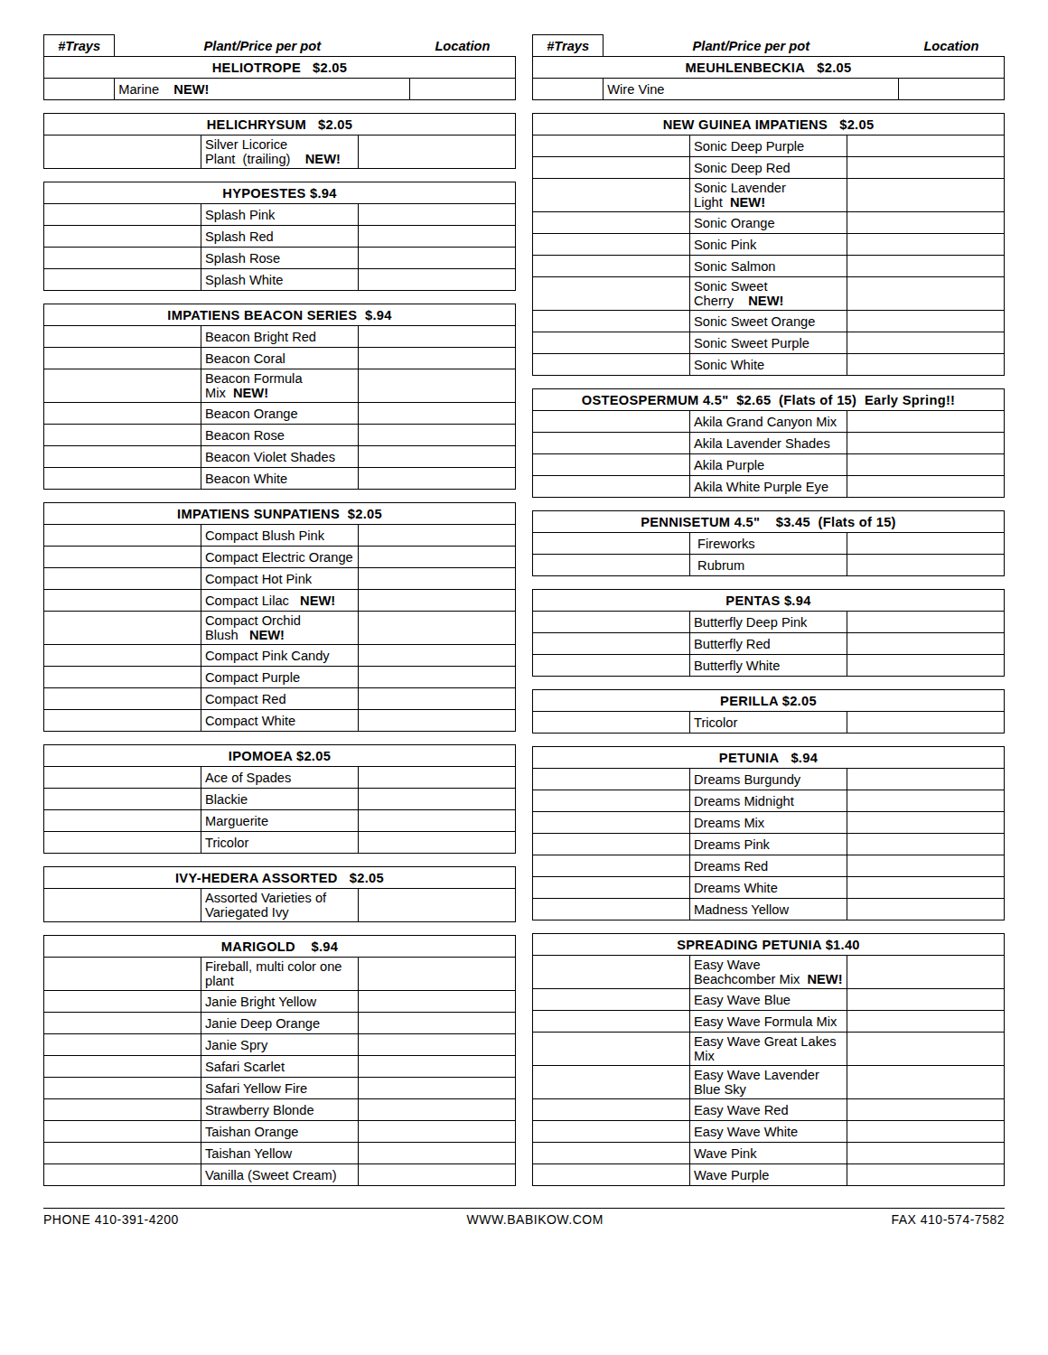| #Trays | Plant/Price per pot | Location |
| HELIOTROPE $2.05 |
| | Marine NEW! | |
| HELICHRYSUM $2.05 |
| | Silver Licorice Plant (trailing) NEW! | |
| HYPOESTES $.94 |
| | Splash Pink | |
| | Splash Red | |
| | Splash Rose | |
| | Splash White | |
| IMPATIENS BEACON SERIES $.94 |
| | Beacon Bright Red | |
| | Beacon Coral | |
| | Beacon Formula Mix NEW! | |
| | Beacon Orange | |
| | Beacon Rose | |
| | Beacon Violet Shades | |
| | Beacon White | |
| IMPATIENS SUNPATIENS $2.05 |
| | Compact Blush Pink | |
| | Compact Electric Orange | |
| | Compact Hot Pink | |
| | Compact Lilac NEW! | |
| | Compact Orchid Blush NEW! | |
| | Compact Pink Candy | |
| | Compact Purple | |
| | Compact Red | |
| | Compact White | |
| IPOMOEA $2.05 |
| | Ace of Spades | |
| | Blackie | |
| | Marguerite | |
| | Tricolor | |
| IVY-HEDERA ASSORTED $2.05 |
| | Assorted Varieties of Variegated Ivy | |
| MARIGOLD $.94 |
| | Fireball, multi color one plant | |
| | Janie Bright Yellow | |
| | Janie Deep Orange | |
| | Janie Spry | |
| | Safari Scarlet | |
| | Safari Yellow Fire | |
| | Strawberry Blonde | |
| | Taishan Orange | |
| | Taishan Yellow | |
| | Vanilla (Sweet Cream) | |
| #Trays | Plant/Price per pot | Location |
| MEUHLENBECKIA $2.05 |
| | Wire Vine | |
| NEW GUINEA IMPATIENS $2.05 |
| | Sonic Deep Purple | |
| | Sonic Deep Red | |
| | Sonic Lavender Light NEW! | |
| | Sonic Orange | |
| | Sonic Pink | |
| | Sonic Salmon | |
| | Sonic Sweet Cherry NEW! | |
| | Sonic Sweet Orange | |
| | Sonic Sweet Purple | |
| | Sonic White | |
| OSTEOSPERMUM 4.5" $2.65 (Flats of 15) Early Spring!! |
| | Akila Grand Canyon Mix | |
| | Akila Lavender Shades | |
| | Akila Purple | |
| | Akila White Purple Eye | |
| PENNISETUM 4.5" $3.45 (Flats of 15) |
| | Fireworks | |
| | Rubrum | |
| PENTAS $.94 |
| | Butterfly Deep Pink | |
| | Butterfly Red | |
| | Butterfly White | |
| PERILLA $2.05 |
| | Tricolor | |
| PETUNIA $.94 |
| | Dreams Burgundy | |
| | Dreams Midnight | |
| | Dreams Mix | |
| | Dreams Pink | |
| | Dreams Red | |
| | Dreams White | |
| | Madness Yellow | |
| SPREADING PETUNIA $1.40 |
| | Easy Wave Beachcomber Mix NEW! | |
| | Easy Wave Blue | |
| | Easy Wave Formula Mix | |
| | Easy Wave Great Lakes Mix | |
| | Easy Wave Lavender Blue Sky | |
| | Easy Wave Red | |
| | Easy Wave White | |
| | Wave Pink | |
| | Wave Purple | |
PHONE 410-391-4200
WWW.BABIKOW.COM
FAX 410-574-7582